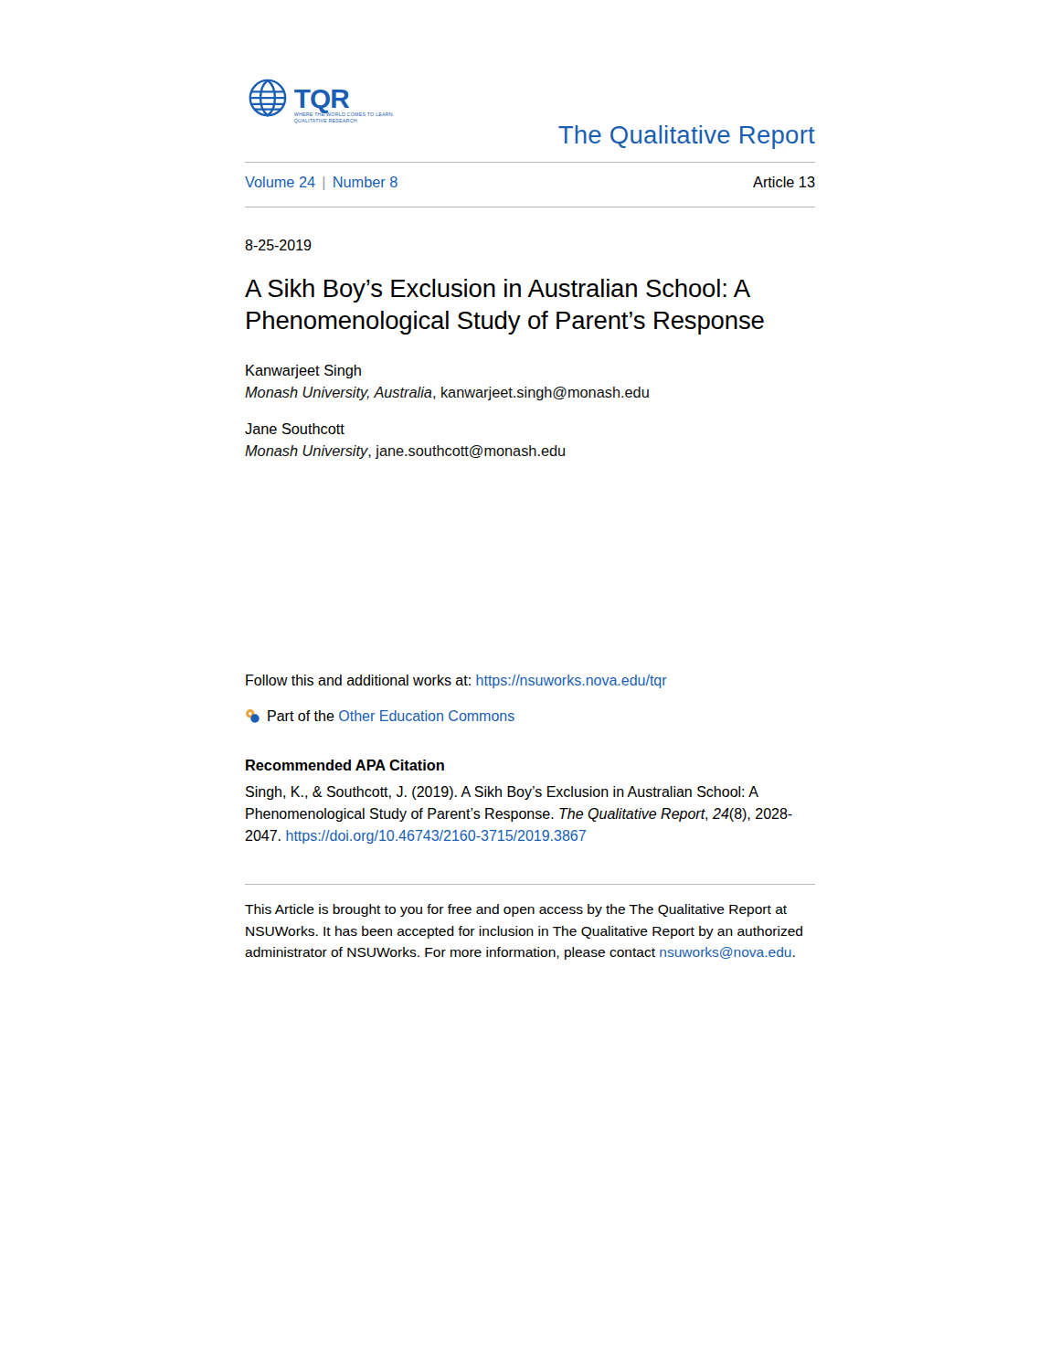TQR WHERE THE WORLD COMES TO LEARN QUALITATIVE RESEARCH
The Qualitative Report
Volume 24|Number 8
Article 13
8-25-2019
A Sikh Boy’s Exclusion in Australian School: A Phenomenological Study of Parent’s Response
Kanwarjeet Singh Monash University, Australia, kanwarjeet.singh@monash.edu
Jane Southcott Monash University, jane.southcott@monash.edu
Follow this and additional works at: https://nsuworks.nova.edu/tqr
Part of the Other Education Commons
Recommended APA Citation
Singh, K., & Southcott, J. (2019). A Sikh Boy’s Exclusion in Australian School: A Phenomenological Study of Parent’s Response. The Qualitative Report, 24(8), 2028-2047. https://doi.org/10.46743/2160-3715/2019.3867
This Article is brought to you for free and open access by the The Qualitative Report at NSUWorks. It has been accepted for inclusion in The Qualitative Report by an authorized administrator of NSUWorks. For more information, please contact nsuworks@nova.edu.